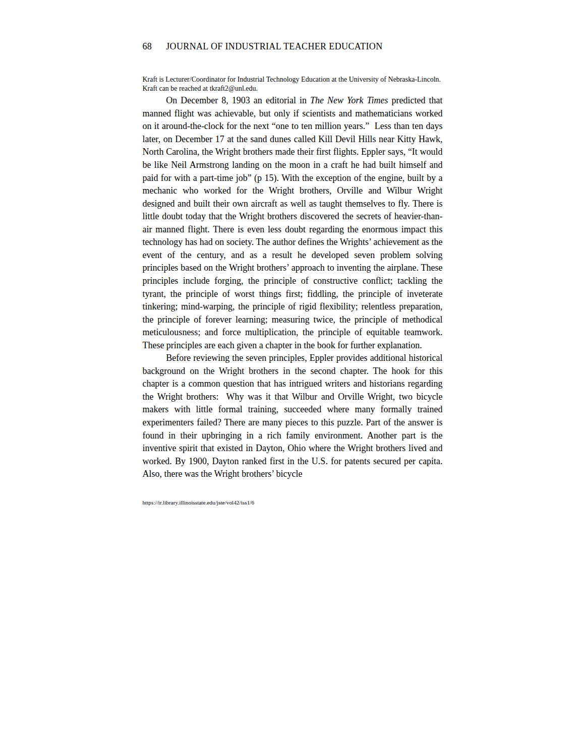68 Journal of Industrial Teacher Education
Kraft is Lecturer/Coordinator for Industrial Technology Education at the University of Nebraska-Lincoln. Kraft can be reached at tkraft2@unl.edu.
On December 8, 1903 an editorial in The New York Times predicted that manned flight was achievable, but only if scientists and mathematicians worked on it around-the-clock for the next “one to ten million years.” Less than ten days later, on December 17 at the sand dunes called Kill Devil Hills near Kitty Hawk, North Carolina, the Wright brothers made their first flights. Eppler says, “It would be like Neil Armstrong landing on the moon in a craft he had built himself and paid for with a part-time job” (p 15). With the exception of the engine, built by a mechanic who worked for the Wright brothers, Orville and Wilbur Wright designed and built their own aircraft as well as taught themselves to fly. There is little doubt today that the Wright brothers discovered the secrets of heavier-than-air manned flight. There is even less doubt regarding the enormous impact this technology has had on society. The author defines the Wrights’ achievement as the event of the century, and as a result he developed seven problem solving principles based on the Wright brothers’ approach to inventing the airplane. These principles include forging, the principle of constructive conflict; tackling the tyrant, the principle of worst things first; fiddling, the principle of inveterate tinkering; mind-warping, the principle of rigid flexibility; relentless preparation, the principle of forever learning; measuring twice, the principle of methodical meticulousness; and force multiplication, the principle of equitable teamwork. These principles are each given a chapter in the book for further explanation.
Before reviewing the seven principles, Eppler provides additional historical background on the Wright brothers in the second chapter. The hook for this chapter is a common question that has intrigued writers and historians regarding the Wright brothers: Why was it that Wilbur and Orville Wright, two bicycle makers with little formal training, succeeded where many formally trained experimenters failed? There are many pieces to this puzzle. Part of the answer is found in their upbringing in a rich family environment. Another part is the inventive spirit that existed in Dayton, Ohio where the Wright brothers lived and worked. By 1900, Dayton ranked first in the U.S. for patents secured per capita. Also, there was the Wright brothers’ bicycle
https://ir.library.illinoisstate.edu/jste/vol42/iss1/6